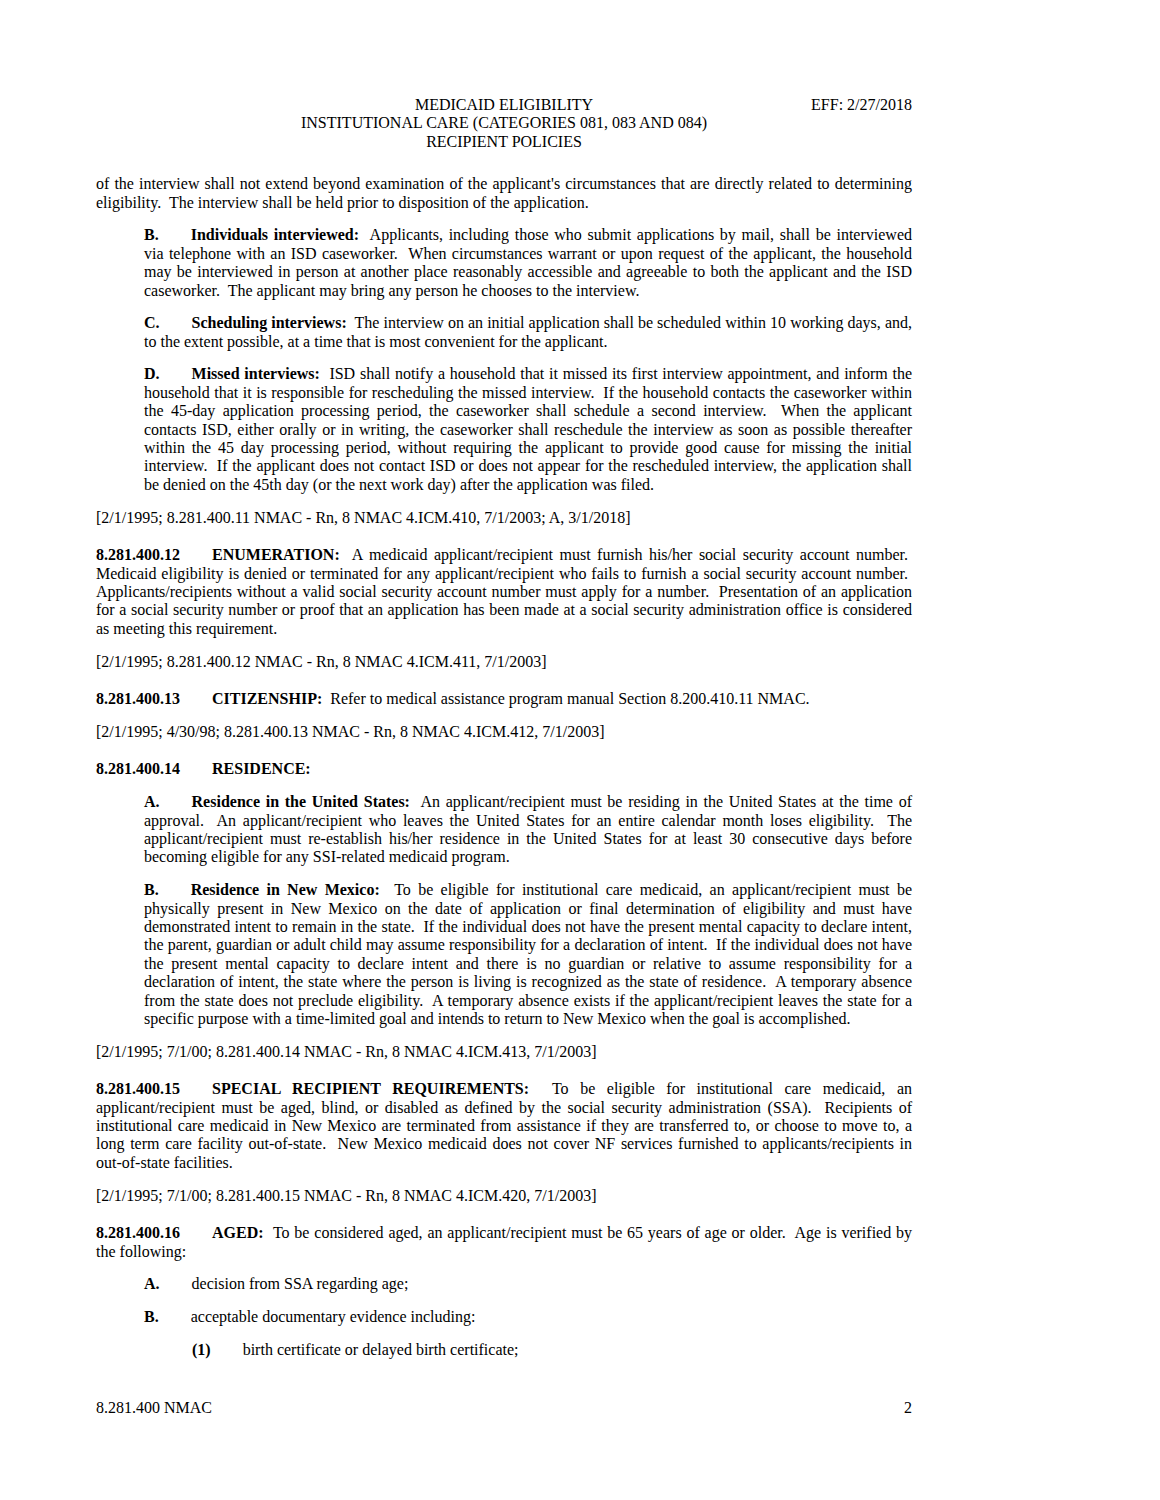EFF: 2/27/2018 MEDICAID ELIGIBILITY INSTITUTIONAL CARE (CATEGORIES 081, 083 AND 084) RECIPIENT POLICIES
of the interview shall not extend beyond examination of the applicant's circumstances that are directly related to determining eligibility. The interview shall be held prior to disposition of the application.
B.  Individuals interviewed: Applicants, including those who submit applications by mail, shall be interviewed via telephone with an ISD caseworker. When circumstances warrant or upon request of the applicant, the household may be interviewed in person at another place reasonably accessible and agreeable to both the applicant and the ISD caseworker. The applicant may bring any person he chooses to the interview.
C.  Scheduling interviews: The interview on an initial application shall be scheduled within 10 working days, and, to the extent possible, at a time that is most convenient for the applicant.
D.  Missed interviews: ISD shall notify a household that it missed its first interview appointment, and inform the household that it is responsible for rescheduling the missed interview. If the household contacts the caseworker within the 45-day application processing period, the caseworker shall schedule a second interview. When the applicant contacts ISD, either orally or in writing, the caseworker shall reschedule the interview as soon as possible thereafter within the 45 day processing period, without requiring the applicant to provide good cause for missing the initial interview. If the applicant does not contact ISD or does not appear for the rescheduled interview, the application shall be denied on the 45th day (or the next work day) after the application was filed.
[2/1/1995; 8.281.400.11 NMAC - Rn, 8 NMAC 4.ICM.410, 7/1/2003; A, 3/1/2018]
8.281.400.12  ENUMERATION: A medicaid applicant/recipient must furnish his/her social security account number. Medicaid eligibility is denied or terminated for any applicant/recipient who fails to furnish a social security account number. Applicants/recipients without a valid social security account number must apply for a number. Presentation of an application for a social security number or proof that an application has been made at a social security administration office is considered as meeting this requirement.
[2/1/1995; 8.281.400.12 NMAC - Rn, 8 NMAC 4.ICM.411, 7/1/2003]
8.281.400.13  CITIZENSHIP: Refer to medical assistance program manual Section 8.200.410.11 NMAC.
[2/1/1995; 4/30/98; 8.281.400.13 NMAC - Rn, 8 NMAC 4.ICM.412, 7/1/2003]
8.281.400.14  RESIDENCE:
A.  Residence in the United States: An applicant/recipient must be residing in the United States at the time of approval. An applicant/recipient who leaves the United States for an entire calendar month loses eligibility. The applicant/recipient must re-establish his/her residence in the United States for at least 30 consecutive days before becoming eligible for any SSI-related medicaid program.
B.  Residence in New Mexico: To be eligible for institutional care medicaid, an applicant/recipient must be physically present in New Mexico on the date of application or final determination of eligibility and must have demonstrated intent to remain in the state. If the individual does not have the present mental capacity to declare intent, the parent, guardian or adult child may assume responsibility for a declaration of intent. If the individual does not have the present mental capacity to declare intent and there is no guardian or relative to assume responsibility for a declaration of intent, the state where the person is living is recognized as the state of residence. A temporary absence from the state does not preclude eligibility. A temporary absence exists if the applicant/recipient leaves the state for a specific purpose with a time-limited goal and intends to return to New Mexico when the goal is accomplished.
[2/1/1995; 7/1/00; 8.281.400.14 NMAC - Rn, 8 NMAC 4.ICM.413, 7/1/2003]
8.281.400.15  SPECIAL RECIPIENT REQUIREMENTS: To be eligible for institutional care medicaid, an applicant/recipient must be aged, blind, or disabled as defined by the social security administration (SSA). Recipients of institutional care medicaid in New Mexico are terminated from assistance if they are transferred to, or choose to move to, a long term care facility out-of-state. New Mexico medicaid does not cover NF services furnished to applicants/recipients in out-of-state facilities.
[2/1/1995; 7/1/00; 8.281.400.15 NMAC - Rn, 8 NMAC 4.ICM.420, 7/1/2003]
8.281.400.16  AGED: To be considered aged, an applicant/recipient must be 65 years of age or older. Age is verified by the following:
A.  decision from SSA regarding age;
B.  acceptable documentary evidence including:
(1)  birth certificate or delayed birth certificate;
8.281.400 NMAC 2